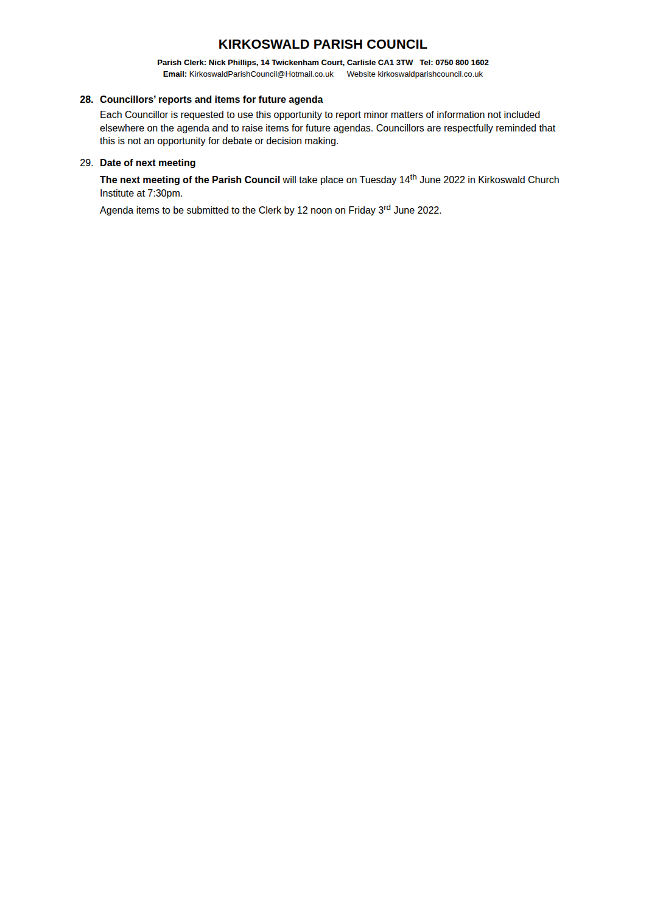KIRKOSWALD PARISH COUNCIL
Parish Clerk: Nick Phillips, 14 Twickenham Court, Carlisle CA1 3TW Tel: 0750 800 1602
Email: KirkoswaldParishCouncil@Hotmail.co.uk Website kirkoswaldparishcouncil.co.uk
28. Councillors’ reports and items for future agenda
Each Councillor is requested to use this opportunity to report minor matters of information not included elsewhere on the agenda and to raise items for future agendas. Councillors are respectfully reminded that this is not an opportunity for debate or decision making.
29. Date of next meeting
The next meeting of the Parish Council will take place on Tuesday 14th June 2022 in Kirkoswald Church Institute at 7:30pm.
Agenda items to be submitted to the Clerk by 12 noon on Friday 3rd June 2022.